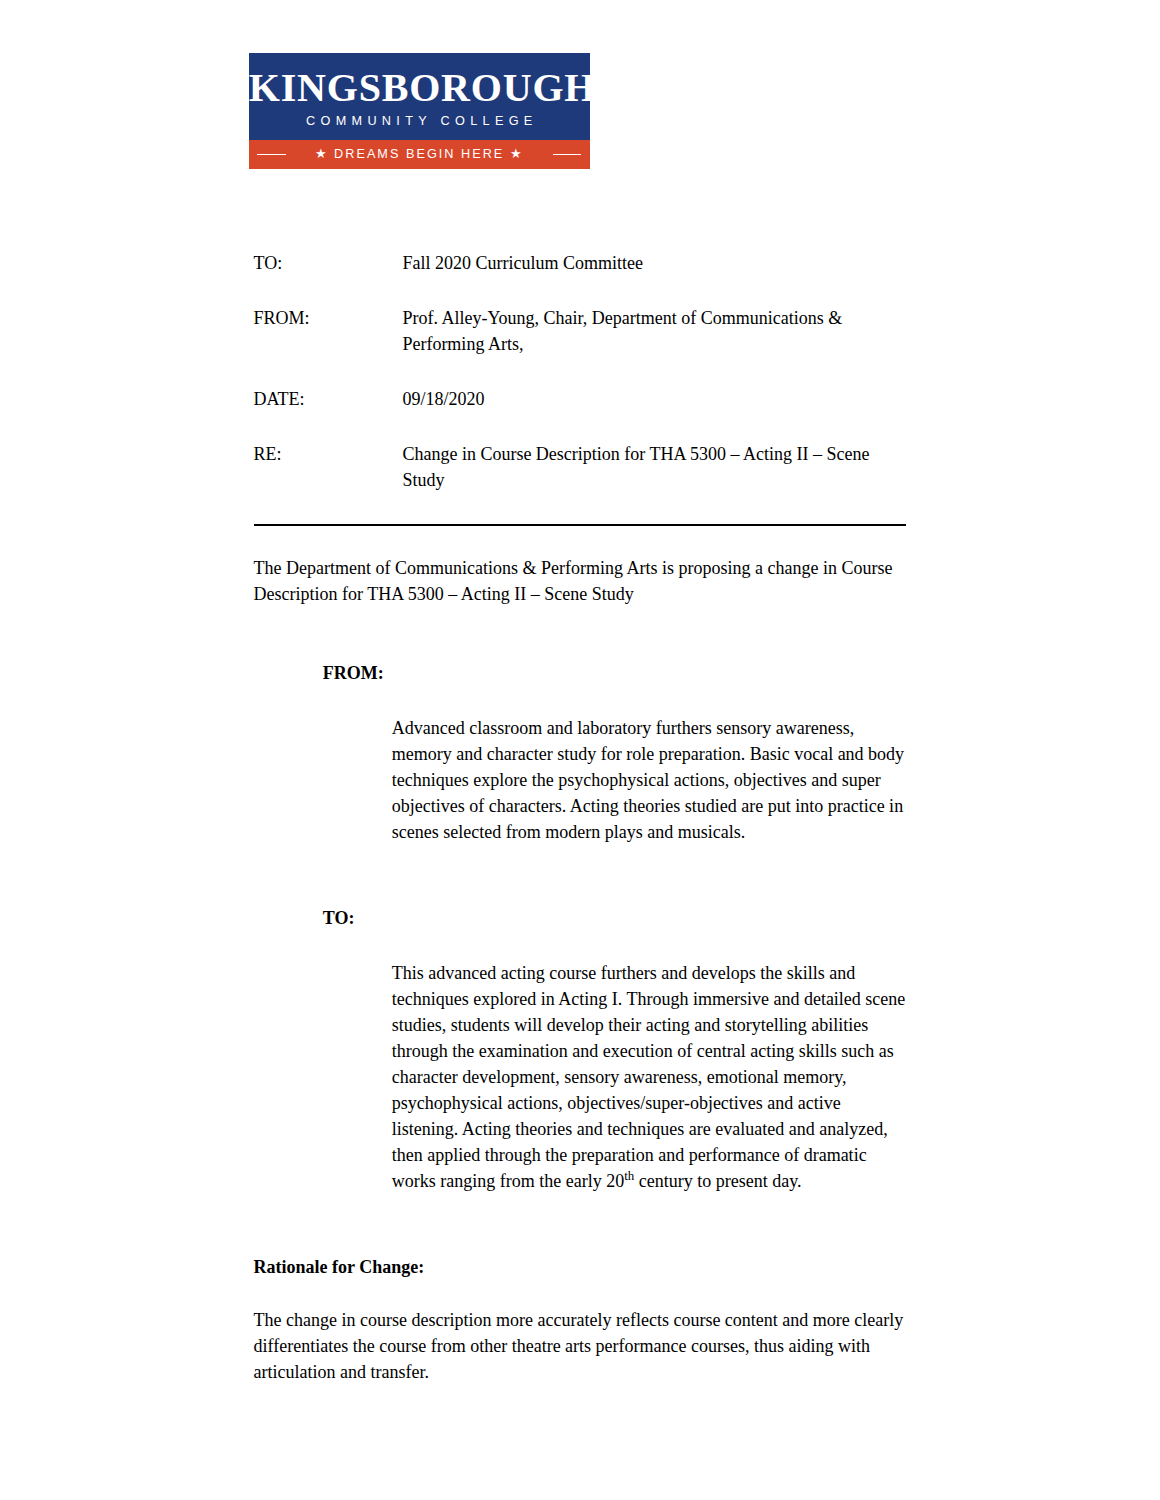KINGSBOROUGH
COMMUNITY COLLEGE
★ DREAMS BEGIN HERE ★
| TO: | Fall 2020 Curriculum Committee |
| FROM: | Prof. Alley-Young, Chair, Department of Communications & Performing Arts, |
| DATE: | 09/18/2020 |
| RE: | Change in Course Description for THA 5300 – Acting II – Scene Study |
The Department of Communications & Performing Arts is proposing a change in Course Description for THA 5300 – Acting II – Scene Study
FROM:
Advanced classroom and laboratory furthers sensory awareness, memory and character study for role preparation. Basic vocal and body techniques explore the psychophysical actions, objectives and super objectives of characters. Acting theories studied are put into practice in scenes selected from modern plays and musicals.
TO:
This advanced acting course furthers and develops the skills and techniques explored in Acting I. Through immersive and detailed scene studies, students will develop their acting and storytelling abilities through the examination and execution of central acting skills such as character development, sensory awareness, emotional memory, psychophysical actions, objectives/super-objectives and active listening. Acting theories and techniques are evaluated and analyzed, then applied through the preparation and performance of dramatic works ranging from the early 20th century to present day.
Rationale for Change:
The change in course description more accurately reflects course content and more clearly differentiates the course from other theatre arts performance courses, thus aiding with articulation and transfer.